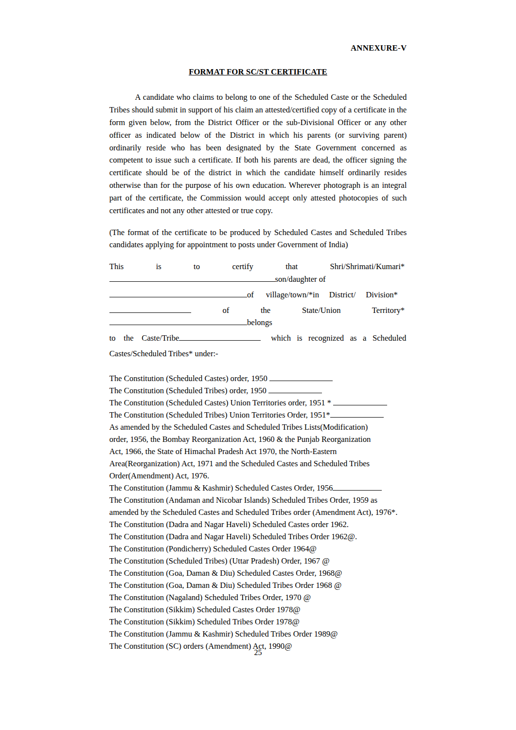ANNEXURE-V
FORMAT FOR SC/ST CERTIFICATE
A candidate who claims to belong to one of the Scheduled Caste or the Scheduled Tribes should submit in support of his claim an attested/certified copy of a certificate in the form given below, from the District Officer or the sub-Divisional Officer or any other officer as indicated below of the District in which his parents (or surviving parent) ordinarily reside who has been designated by the State Government concerned as competent to issue such a certificate. If both his parents are dead, the officer signing the certificate should be of the district in which the candidate himself ordinarily resides otherwise than for the purpose of his own education. Wherever photograph is an integral part of the certificate, the Commission would accept only attested photocopies of such certificates and not any other attested or true copy.
(The format of the certificate to be produced by Scheduled Castes and Scheduled Tribes candidates applying for appointment to posts under Government of India)
This is to certify that Shri/Shrimati/Kumari* son/daughter of
of village/town/*in District/ Division*
of the State/Union Territory* belongs
to the Caste/Tribe which is recognized as a Scheduled
Castes/Scheduled Tribes* under:-
The Constitution (Scheduled Castes) order, 1950
The Constitution (Scheduled Tribes) order, 1950
The Constitution (Scheduled Castes) Union Territories order, 1951 *
The Constitution (Scheduled Tribes) Union Territories Order, 1951*
As amended by the Scheduled Castes and Scheduled Tribes Lists(Modification)
order, 1956, the Bombay Reorganization Act, 1960 & the Punjab Reorganization
Act, 1966, the State of Himachal Pradesh Act 1970, the North-Eastern
Area(Reorganization) Act, 1971 and the Scheduled Castes and Scheduled Tribes
Order(Amendment) Act, 1976.
The Constitution (Jammu & Kashmir) Scheduled Castes Order, 1956
The Constitution (Andaman and Nicobar Islands) Scheduled Tribes Order, 1959 as
amended by the Scheduled Castes and Scheduled Tribes order (Amendment Act), 1976*.
The Constitution (Dadra and Nagar Haveli) Scheduled Castes order 1962.
The Constitution (Dadra and Nagar Haveli) Scheduled Tribes Order 1962@.
The Constitution (Pondicherry) Scheduled Castes Order 1964@
The Constitution (Scheduled Tribes) (Uttar Pradesh) Order, 1967 @
The Constitution (Goa, Daman & Diu) Scheduled Castes Order, 1968@
The Constitution (Goa, Daman & Diu) Scheduled Tribes Order 1968 @
The Constitution (Nagaland) Scheduled Tribes Order, 1970 @
The Constitution (Sikkim) Scheduled Castes Order 1978@
The Constitution (Sikkim) Scheduled Tribes Order 1978@
The Constitution (Jammu & Kashmir) Scheduled Tribes Order 1989@
The Constitution (SC) orders (Amendment) Act, 1990@
25